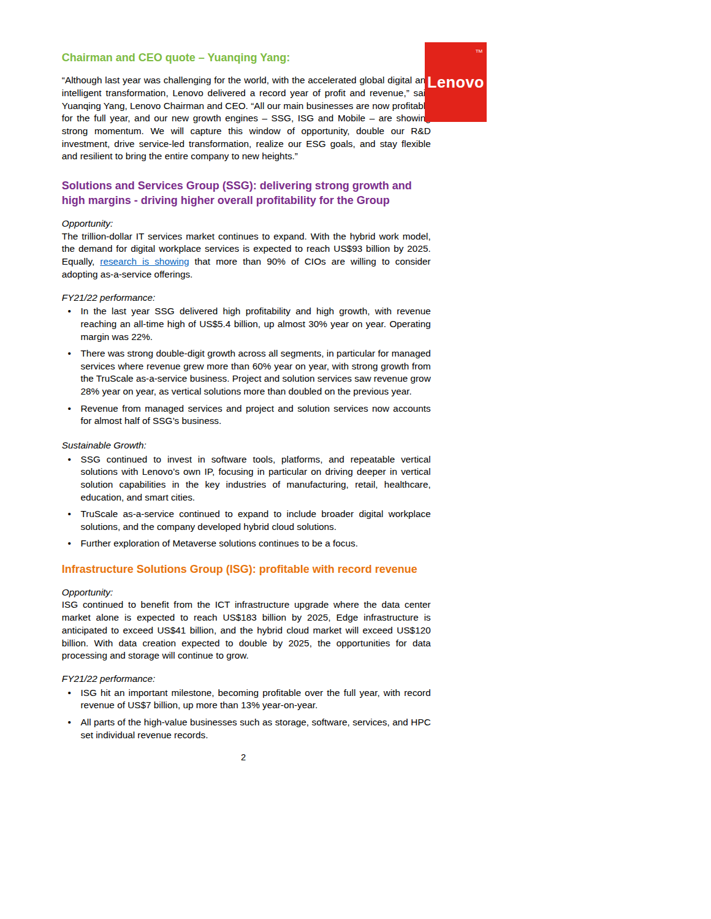TM Lenovo
Chairman and CEO quote – Yuanqing Yang:
“Although last year was challenging for the world, with the accelerated global digital and intelligent transformation, Lenovo delivered a record year of profit and revenue,” said Yuanqing Yang, Lenovo Chairman and CEO. “All our main businesses are now profitable for the full year, and our new growth engines – SSG, ISG and Mobile – are showing strong momentum. We will capture this window of opportunity, double our R&D investment, drive service-led transformation, realize our ESG goals, and stay flexible and resilient to bring the entire company to new heights.”
Solutions and Services Group (SSG): delivering strong growth and high margins - driving higher overall profitability for the Group
Opportunity:
The trillion-dollar IT services market continues to expand. With the hybrid work model, the demand for digital workplace services is expected to reach US$93 billion by 2025. Equally, research is showing that more than 90% of CIOs are willing to consider adopting as-a-service offerings.
FY21/22 performance:
In the last year SSG delivered high profitability and high growth, with revenue reaching an all-time high of US$5.4 billion, up almost 30% year on year. Operating margin was 22%.
There was strong double-digit growth across all segments, in particular for managed services where revenue grew more than 60% year on year, with strong growth from the TruScale as-a-service business. Project and solution services saw revenue grow 28% year on year, as vertical solutions more than doubled on the previous year.
Revenue from managed services and project and solution services now accounts for almost half of SSG’s business.
Sustainable Growth:
SSG continued to invest in software tools, platforms, and repeatable vertical solutions with Lenovo’s own IP, focusing in particular on driving deeper in vertical solution capabilities in the key industries of manufacturing, retail, healthcare, education, and smart cities.
TruScale as-a-service continued to expand to include broader digital workplace solutions, and the company developed hybrid cloud solutions.
Further exploration of Metaverse solutions continues to be a focus.
Infrastructure Solutions Group (ISG): profitable with record revenue
Opportunity:
ISG continued to benefit from the ICT infrastructure upgrade where the data center market alone is expected to reach US$183 billion by 2025, Edge infrastructure is anticipated to exceed US$41 billion, and the hybrid cloud market will exceed US$120 billion. With data creation expected to double by 2025, the opportunities for data processing and storage will continue to grow.
FY21/22 performance:
ISG hit an important milestone, becoming profitable over the full year, with record revenue of US$7 billion, up more than 13% year-on-year.
All parts of the high-value businesses such as storage, software, services, and HPC set individual revenue records.
2